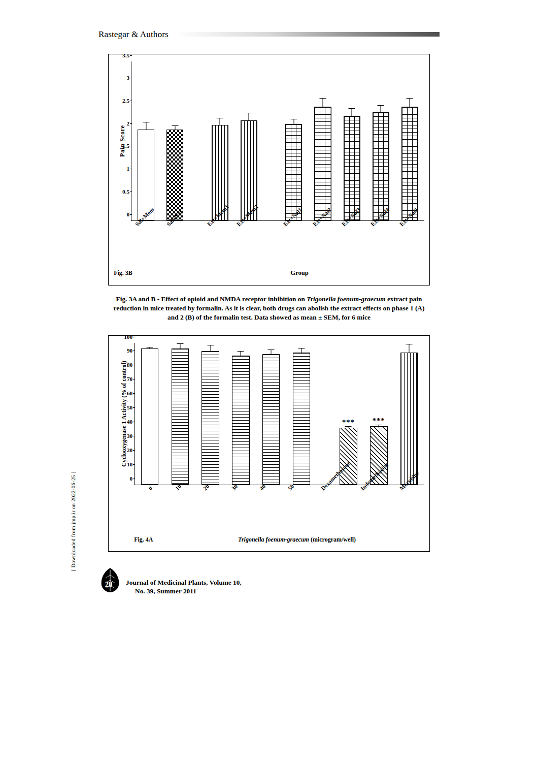Rastegar & Authors
Pain Score
3.5
3
2.5
2
1.5
1
0.5
0
Sal+Mem
Sal+Nal
Ext+Mem1
Ext+Mem2
Ext+Nal1
Ext+Nal2
Ext+Nal3
Ext+Nal4
Ext+Nal5
Fig. 3B
Group
Fig. 3A and B - Effect of opioid and NMDA receptor inhibition on Trigonella foenum-graecum extract pain reduction in mice treated by formalin. As it is clear, both drugs can abolish the extract effects on phase 1 (A) and 2 (B) of the formalin test. Data showed as mean ± SEM, for 6 mice
Cyclooxygenase 1 Activity (% of control)
100
90
80
70
60
50
40
30
20
10
0
***
***
0
10
20
30
40
50
Dexamethasone
Indomethacine
Morphine
Fig. 4A
Trigonella foenum-graecum (microgram/well)
28
Journal of Medicinal Plants, Volume 10,
No. 39, Summer 2011
[ Downloaded from jmp.ir on 2022-06-25 ]